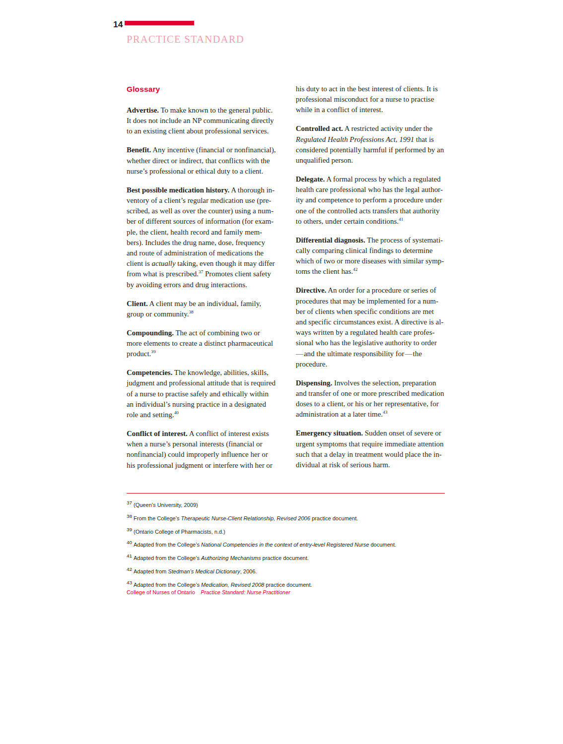14
PRACTICE STANDARD
Glossary
Advertise. To make known to the general public. It does not include an NP communicating directly to an existing client about professional services.
Benefit. Any incentive (financial or nonfinancial), whether direct or indirect, that conflicts with the nurse’s professional or ethical duty to a client.
Best possible medication history. A thorough inventory of a client’s regular medication use (prescribed, as well as over the counter) using a number of different sources of information (for example, the client, health record and family members). Includes the drug name, dose, frequency and route of administration of medications the client is actually taking, even though it may differ from what is prescribed.37 Promotes client safety by avoiding errors and drug interactions.
Client. A client may be an individual, family, group or community.38
Compounding. The act of combining two or more elements to create a distinct pharmaceutical product.39
Competencies. The knowledge, abilities, skills, judgment and professional attitude that is required of a nurse to practise safely and ethically within an individual’s nursing practice in a designated role and setting.40
Conflict of interest. A conflict of interest exists when a nurse’s personal interests (financial or nonfinancial) could improperly influence her or his professional judgment or interfere with her or
his duty to act in the best interest of clients. It is professional misconduct for a nurse to practise while in a conflict of interest.
Controlled act. A restricted activity under the Regulated Health Professions Act, 1991 that is considered potentially harmful if performed by an unqualified person.
Delegate. A formal process by which a regulated health care professional who has the legal authority and competence to perform a procedure under one of the controlled acts transfers that authority to others, under certain conditions.41
Differential diagnosis. The process of systematically comparing clinical findings to determine which of two or more diseases with similar symptoms the client has.42
Directive. An order for a procedure or series of procedures that may be implemented for a number of clients when specific conditions are met and specific circumstances exist. A directive is always written by a regulated health care professional who has the legislative authority to order — and the ultimate responsibility for — the procedure.
Dispensing. Involves the selection, preparation and transfer of one or more prescribed medication doses to a client, or his or her representative, for administration at a later time.43
Emergency situation. Sudden onset of severe or urgent symptoms that require immediate attention such that a delay in treatment would place the individual at risk of serious harm.
37(Queen’s University, 2009)
38 From the College’s Therapeutic Nurse-Client Relationship, Revised 2006 practice document.
39(Ontario College of Pharmacists, n.d.)
40 Adapted from the College’s National Competencies in the context of entry-level Registered Nurse document.
41 Adapted from the College’s Authorizing Mechanisms practice document.
42 Adapted from Stedman’s Medical Dictionary, 2006.
43 Adapted from the College’s Medication, Revised 2008 practice document.
College of Nurses of Ontario Practice Standard: Nurse Practitioner